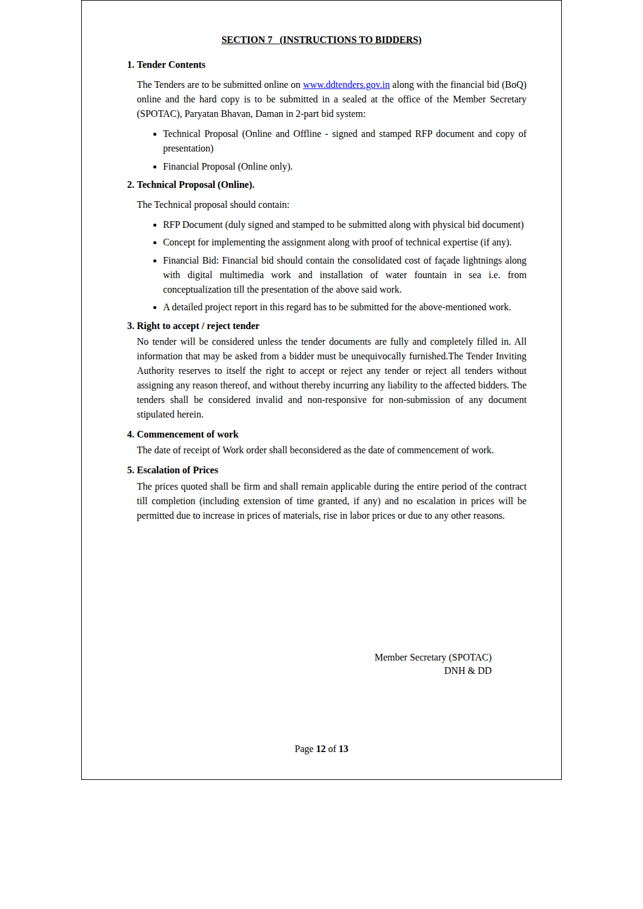SECTION 7 (INSTRUCTIONS TO BIDDERS)
Tender Contents
The Tenders are to be submitted online on www.ddtenders.gov.in along with the financial bid (BoQ) online and the hard copy is to be submitted in a sealed at the office of the Member Secretary (SPOTAC), Paryatan Bhavan, Daman in 2-part bid system:
Technical Proposal (Online and Offline - signed and stamped RFP document and copy of presentation)
Financial Proposal (Online only).
Technical Proposal (Online).
The Technical proposal should contain:
RFP Document (duly signed and stamped to be submitted along with physical bid document)
Concept for implementing the assignment along with proof of technical expertise (if any).
Financial Bid: Financial bid should contain the consolidated cost of façade lightnings along with digital multimedia work and installation of water fountain in sea i.e. from conceptualization till the presentation of the above said work.
A detailed project report in this regard has to be submitted for the above-mentioned work.
Right to accept / reject tender
No tender will be considered unless the tender documents are fully and completely filled in. All information that may be asked from a bidder must be unequivocally furnished.The Tender Inviting Authority reserves to itself the right to accept or reject any tender or reject all tenders without assigning any reason thereof, and without thereby incurring any liability to the affected bidders. The tenders shall be considered invalid and non-responsive for non-submission of any document stipulated herein.
Commencement of work
The date of receipt of Work order shall beconsidered as the date of commencement of work.
Escalation of Prices
The prices quoted shall be firm and shall remain applicable during the entire period of the contract till completion (including extension of time granted, if any) and no escalation in prices will be permitted due to increase in prices of materials, rise in labor prices or due to any other reasons.
Member Secretary (SPOTAC)
DNH & DD
Page 12 of 13